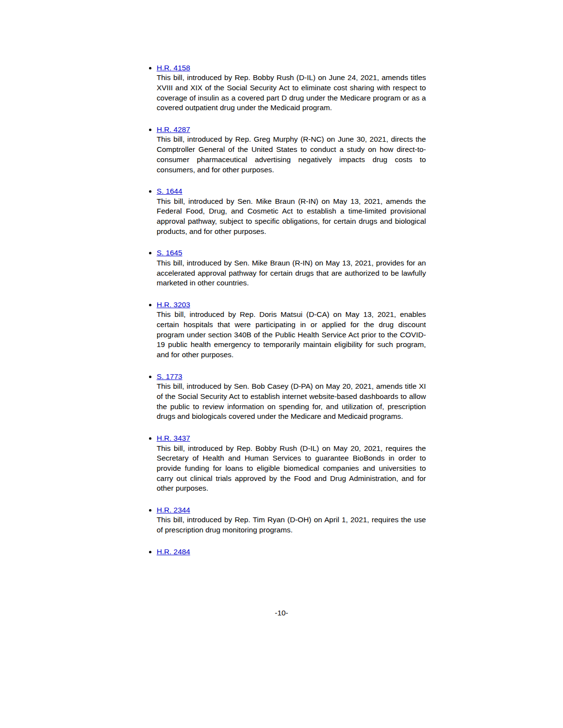H.R. 4158
This bill, introduced by Rep. Bobby Rush (D-IL) on June 24, 2021, amends titles XVIII and XIX of the Social Security Act to eliminate cost sharing with respect to coverage of insulin as a covered part D drug under the Medicare program or as a covered outpatient drug under the Medicaid program.
H.R. 4287
This bill, introduced by Rep. Greg Murphy (R-NC) on June 30, 2021, directs the Comptroller General of the United States to conduct a study on how direct-to-consumer pharmaceutical advertising negatively impacts drug costs to consumers, and for other purposes.
S. 1644
This bill, introduced by Sen. Mike Braun (R-IN) on May 13, 2021, amends the Federal Food, Drug, and Cosmetic Act to establish a time-limited provisional approval pathway, subject to specific obligations, for certain drugs and biological products, and for other purposes.
S. 1645
This bill, introduced by Sen. Mike Braun (R-IN) on May 13, 2021, provides for an accelerated approval pathway for certain drugs that are authorized to be lawfully marketed in other countries.
H.R. 3203
This bill, introduced by Rep. Doris Matsui (D-CA) on May 13, 2021, enables certain hospitals that were participating in or applied for the drug discount program under section 340B of the Public Health Service Act prior to the COVID-19 public health emergency to temporarily maintain eligibility for such program, and for other purposes.
S. 1773
This bill, introduced by Sen. Bob Casey (D-PA) on May 20, 2021, amends title XI of the Social Security Act to establish internet website-based dashboards to allow the public to review information on spending for, and utilization of, prescription drugs and biologicals covered under the Medicare and Medicaid programs.
H.R. 3437
This bill, introduced by Rep. Bobby Rush (D-IL) on May 20, 2021, requires the Secretary of Health and Human Services to guarantee BioBonds in order to provide funding for loans to eligible biomedical companies and universities to carry out clinical trials approved by the Food and Drug Administration, and for other purposes.
H.R. 2344
This bill, introduced by Rep. Tim Ryan (D-OH) on April 1, 2021, requires the use of prescription drug monitoring programs.
H.R. 2484
-10-